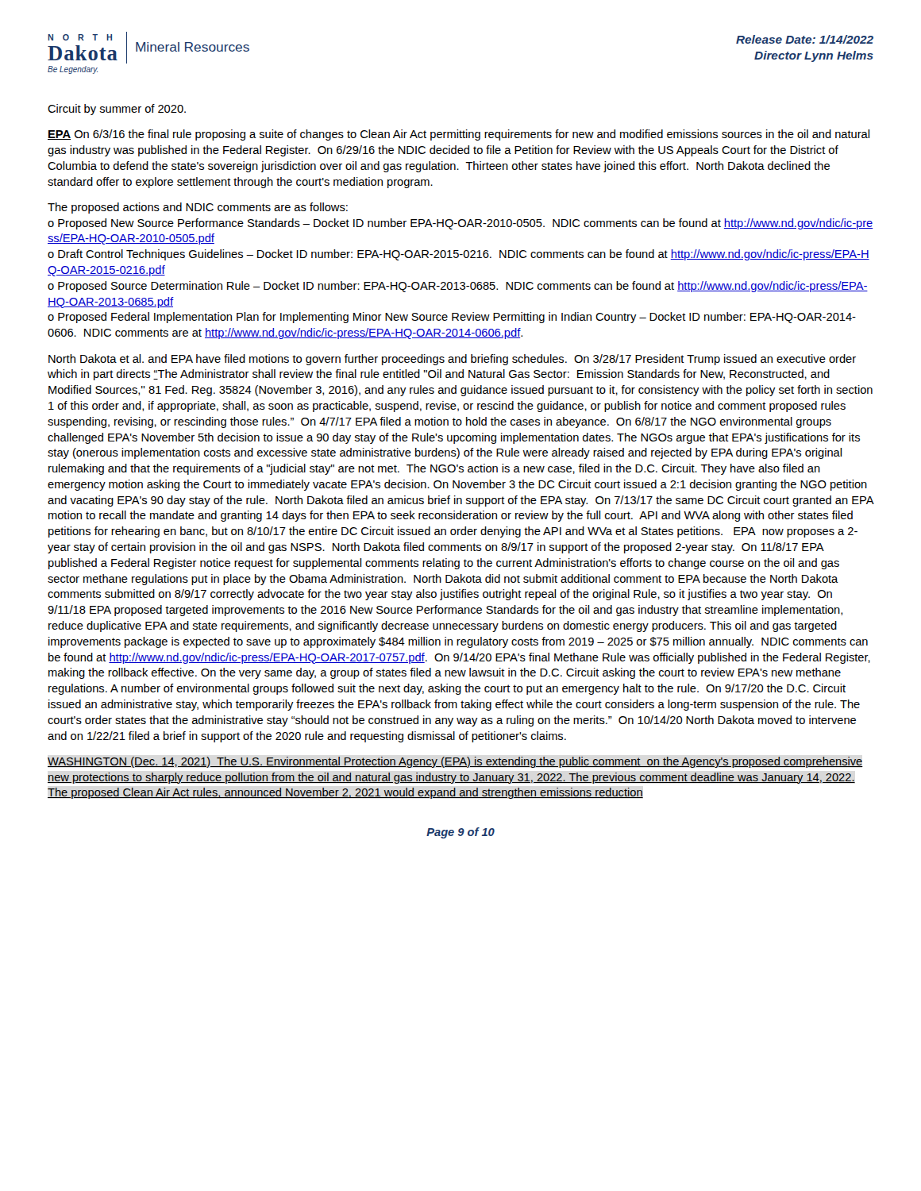N O R T H
Dakota
Be Legendary.
Mineral Resources
Release Date: 1/14/2022
Director Lynn Helms
Circuit by summer of 2020.
EPA On 6/3/16 the final rule proposing a suite of changes to Clean Air Act permitting requirements for new and modified emissions sources in the oil and natural gas industry was published in the Federal Register. On 6/29/16 the NDIC decided to file a Petition for Review with the US Appeals Court for the District of Columbia to defend the state's sovereign jurisdiction over oil and gas regulation. Thirteen other states have joined this effort. North Dakota declined the standard offer to explore settlement through the court's mediation program.
The proposed actions and NDIC comments are as follows:
o Proposed New Source Performance Standards – Docket ID number EPA-HQ-OAR-2010-0505. NDIC comments can be found at http://www.nd.gov/ndic/ic-press/EPA-HQ-OAR-2010-0505.pdf
o Draft Control Techniques Guidelines – Docket ID number: EPA-HQ-OAR-2015-0216. NDIC comments can be found at http://www.nd.gov/ndic/ic-press/EPA-HQ-OAR-2015-0216.pdf
o Proposed Source Determination Rule – Docket ID number: EPA-HQ-OAR-2013-0685. NDIC comments can be found at http://www.nd.gov/ndic/ic-press/EPA-HQ-OAR-2013-0685.pdf
o Proposed Federal Implementation Plan for Implementing Minor New Source Review Permitting in Indian Country – Docket ID number: EPA-HQ-OAR-2014-0606. NDIC comments are at http://www.nd.gov/ndic/ic-press/EPA-HQ-OAR-2014-0606.pdf.
North Dakota et al. and EPA have filed motions to govern further proceedings and briefing schedules. On 3/28/17 President Trump issued an executive order which in part directs “The Administrator shall review the final rule entitled "Oil and Natural Gas Sector: Emission Standards for New, Reconstructed, and Modified Sources,'' 81 Fed. Reg. 35824 (November 3, 2016), and any rules and guidance issued pursuant to it, for consistency with the policy set forth in section 1 of this order and, if appropriate, shall, as soon as practicable, suspend, revise, or rescind the guidance, or publish for notice and comment proposed rules suspending, revising, or rescinding those rules.” On 4/7/17 EPA filed a motion to hold the cases in abeyance. On 6/8/17 the NGO environmental groups challenged EPA's November 5th decision to issue a 90 day stay of the Rule's upcoming implementation dates. The NGOs argue that EPA's justifications for its stay (onerous implementation costs and excessive state administrative burdens) of the Rule were already raised and rejected by EPA during EPA's original rulemaking and that the requirements of a "judicial stay" are not met. The NGO's action is a new case, filed in the D.C. Circuit. They have also filed an emergency motion asking the Court to immediately vacate EPA's decision. On November 3 the DC Circuit court issued a 2:1 decision granting the NGO petition and vacating EPA's 90 day stay of the rule. North Dakota filed an amicus brief in support of the EPA stay. On 7/13/17 the same DC Circuit court granted an EPA motion to recall the mandate and granting 14 days for then EPA to seek reconsideration or review by the full court. API and WVA along with other states filed petitions for rehearing en banc, but on 8/10/17 the entire DC Circuit issued an order denying the API and WVa et al States petitions. EPA now proposes a 2-year stay of certain provision in the oil and gas NSPS. North Dakota filed comments on 8/9/17 in support of the proposed 2-year stay. On 11/8/17 EPA published a Federal Register notice request for supplemental comments relating to the current Administration's efforts to change course on the oil and gas sector methane regulations put in place by the Obama Administration. North Dakota did not submit additional comment to EPA because the North Dakota comments submitted on 8/9/17 correctly advocate for the two year stay also justifies outright repeal of the original Rule, so it justifies a two year stay. On 9/11/18 EPA proposed targeted improvements to the 2016 New Source Performance Standards for the oil and gas industry that streamline implementation, reduce duplicative EPA and state requirements, and significantly decrease unnecessary burdens on domestic energy producers. This oil and gas targeted improvements package is expected to save up to approximately $484 million in regulatory costs from 2019 – 2025 or $75 million annually. NDIC comments can be found at http://www.nd.gov/ndic/ic-press/EPA-HQ-OAR-2017-0757.pdf. On 9/14/20 EPA's final Methane Rule was officially published in the Federal Register, making the rollback effective. On the very same day, a group of states filed a new lawsuit in the D.C. Circuit asking the court to review EPA's new methane regulations. A number of environmental groups followed suit the next day, asking the court to put an emergency halt to the rule. On 9/17/20 the D.C. Circuit issued an administrative stay, which temporarily freezes the EPA's rollback from taking effect while the court considers a long-term suspension of the rule. The court's order states that the administrative stay “should not be construed in any way as a ruling on the merits.” On 10/14/20 North Dakota moved to intervene and on 1/22/21 filed a brief in support of the 2020 rule and requesting dismissal of petitioner's claims.
WASHINGTON (Dec. 14, 2021) The U.S. Environmental Protection Agency (EPA) is extending the public comment on the Agency's proposed comprehensive new protections to sharply reduce pollution from the oil and natural gas industry to January 31, 2022. The previous comment deadline was January 14, 2022.
The proposed Clean Air Act rules, announced November 2, 2021 would expand and strengthen emissions reduction
Page 9 of 10